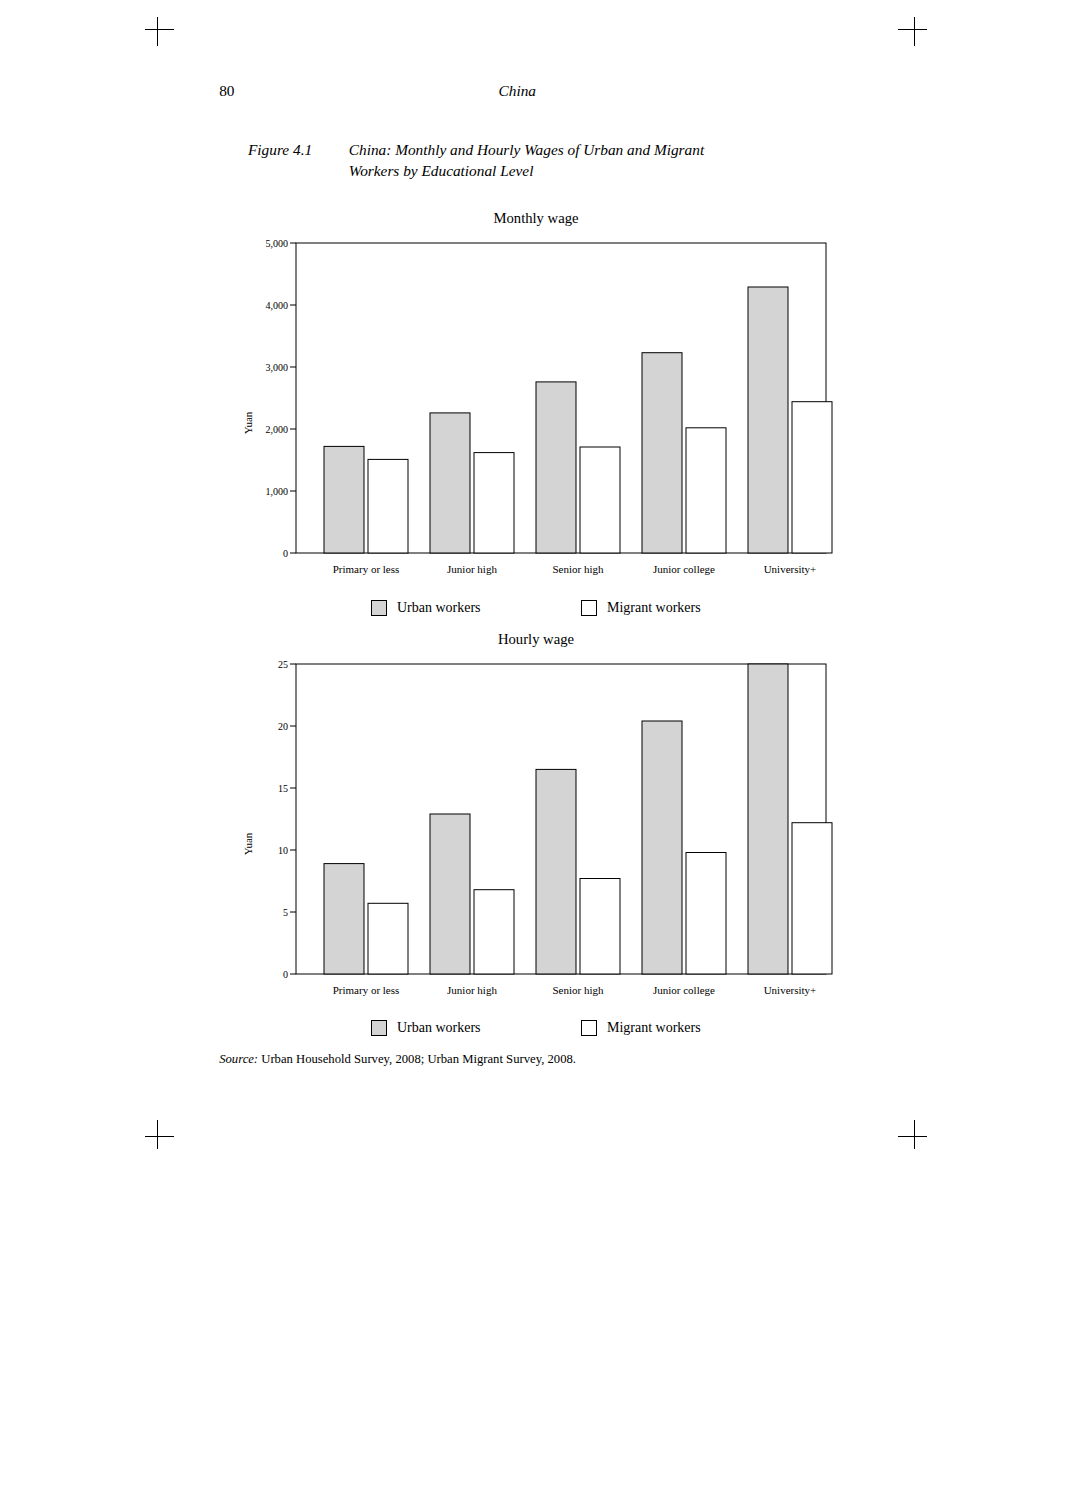80 China
Figure 4.1
China: Monthly and Hourly Wages of Urban and Migrant
Workers by Educational Level
Monthly wage
0 1,000 2,000 3,000 4,000 5,000 Yuan Primary or less Junior high Senior high Junior college University+
Urban workers Migrant workers
Hourly wage
0 5 10 15 20 25 Yuan Primary or less Junior high Senior high Junior college University+
Urban workers Migrant workers
Source: Urban Household Survey, 2008; Urban Migrant Survey, 2008.